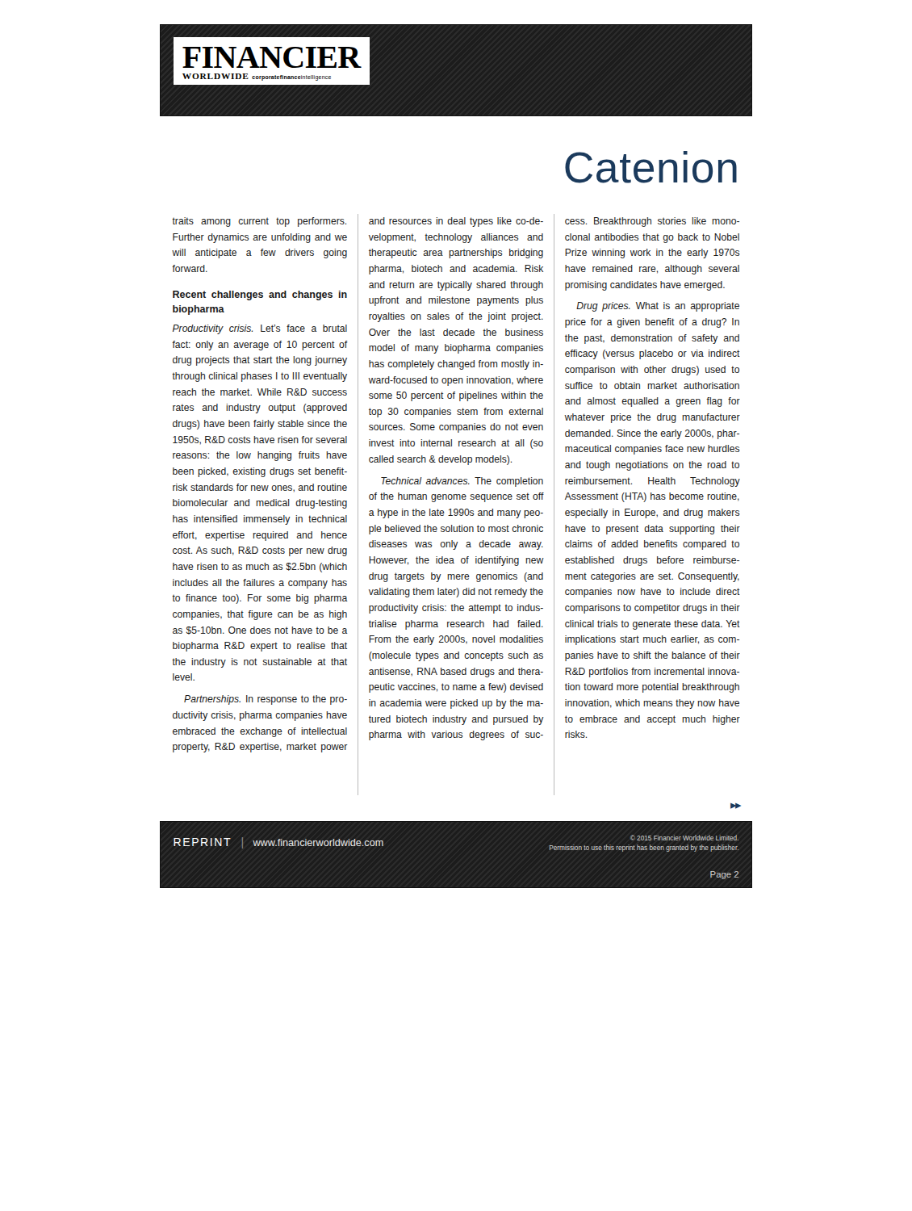FINANCIER WORLDWIDE corporatefinanceintelligence
Catenion
traits among current top performers. Further dynamics are unfolding and we will anticipate a few drivers going forward.
Recent challenges and changes in biopharma
Productivity crisis. Let’s face a brutal fact: only an average of 10 percent of drug projects that start the long journey through clinical phases I to III eventually reach the market. While R&D success rates and industry output (approved drugs) have been fairly stable since the 1950s, R&D costs have risen for several reasons: the low hanging fruits have been picked, existing drugs set benefit-risk standards for new ones, and routine biomolecular and medical drug-testing has intensified immensely in technical effort, expertise required and hence cost. As such, R&D costs per new drug have risen to as much as $2.5bn (which includes all the failures a company has to finance too). For some big pharma companies, that figure can be as high as $5-10bn. One does not have to be a biopharma R&D expert to realise that the industry is not sustainable at that level.
Partnerships. In response to the productivity crisis, pharma companies have embraced the exchange of intellectual property, R&D expertise, market power and resources in deal types like co-development, technology alliances and therapeutic area partnerships bridging pharma, biotech and academia. Risk and return are typically shared through upfront and milestone payments plus royalties on sales of the joint project. Over the last decade the business model of many biopharma companies has completely changed from mostly inward-focused to open innovation, where some 50 percent of pipelines within the top 30 companies stem from external sources. Some companies do not even invest into internal research at all (so called search & develop models).
Technical advances. The completion of the human genome sequence set off a hype in the late 1990s and many people believed the solution to most chronic diseases was only a decade away. However, the idea of identifying new drug targets by mere genomics (and validating them later) did not remedy the productivity crisis: the attempt to industrialise pharma research had failed. From the early 2000s, novel modalities (molecule types and concepts such as antisense, RNA based drugs and therapeutic vaccines, to name a few) devised in academia were picked up by the matured biotech industry and pursued by pharma with various degrees of success. Breakthrough stories like monoclonal antibodies that go back to Nobel Prize winning work in the early 1970s have remained rare, although several promising candidates have emerged.
Drug prices. What is an appropriate price for a given benefit of a drug? In the past, demonstration of safety and efficacy (versus placebo or via indirect comparison with other drugs) used to suffice to obtain market authorisation and almost equalled a green flag for whatever price the drug manufacturer demanded. Since the early 2000s, pharmaceutical companies face new hurdles and tough negotiations on the road to reimbursement. Health Technology Assessment (HTA) has become routine, especially in Europe, and drug makers have to present data supporting their claims of added benefits compared to established drugs before reimbursement categories are set. Consequently, companies now have to include direct comparisons to competitor drugs in their clinical trials to generate these data. Yet implications start much earlier, as companies have to shift the balance of their R&D portfolios from incremental innovation toward more potential breakthrough innovation, which means they now have to embrace and accept much higher risks.
▸▸
REPRINT | www.financierworldwide.com
© 2015 Financier Worldwide Limited.
Permission to use this reprint has been granted by the publisher.
Page 2